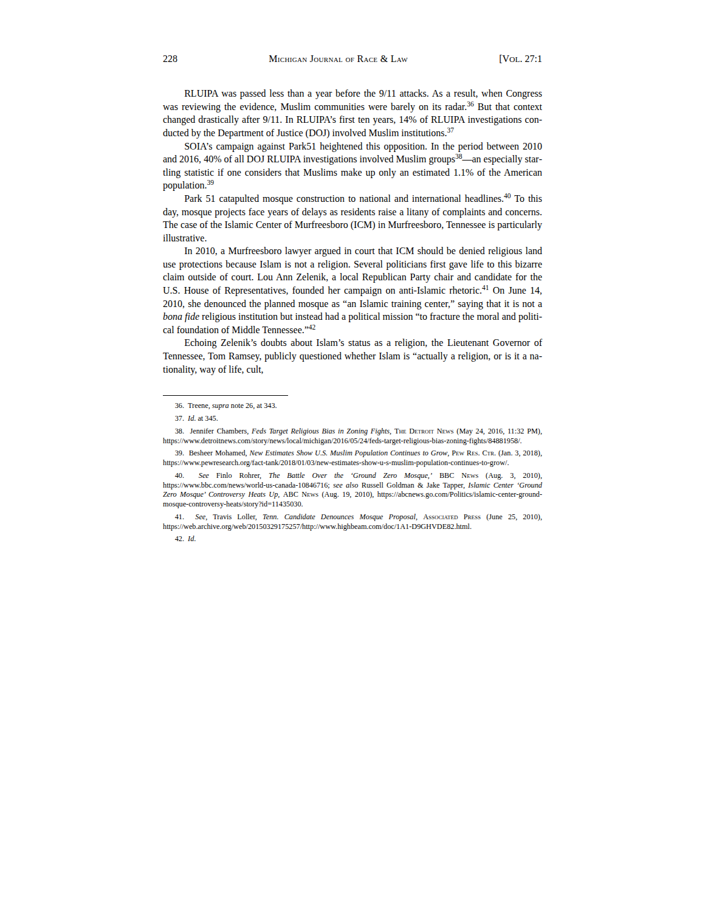228 Michigan Journal of Race & Law [VOL. 27:1
RLUIPA was passed less than a year before the 9/11 attacks. As a result, when Congress was reviewing the evidence, Muslim communities were barely on its radar.36 But that context changed drastically after 9/11. In RLUIPA’s first ten years, 14% of RLUIPA investigations conducted by the Department of Justice (DOJ) involved Muslim institutions.37
SOIA’s campaign against Park51 heightened this opposition. In the period between 2010 and 2016, 40% of all DOJ RLUIPA investigations involved Muslim groups38—an especially startling statistic if one considers that Muslims make up only an estimated 1.1% of the American population.39
Park 51 catapulted mosque construction to national and international headlines.40 To this day, mosque projects face years of delays as residents raise a litany of complaints and concerns. The case of the Islamic Center of Murfreesboro (ICM) in Murfreesboro, Tennessee is particularly illustrative.
In 2010, a Murfreesboro lawyer argued in court that ICM should be denied religious land use protections because Islam is not a religion. Several politicians first gave life to this bizarre claim outside of court. Lou Ann Zelenik, a local Republican Party chair and candidate for the U.S. House of Representatives, founded her campaign on anti-Islamic rhetoric.41 On June 14, 2010, she denounced the planned mosque as “an Islamic training center,” saying that it is not a bona fide religious institution but instead had a political mission “to fracture the moral and political foundation of Middle Tennessee.”42
Echoing Zelenik’s doubts about Islam’s status as a religion, the Lieutenant Governor of Tennessee, Tom Ramsey, publicly questioned whether Islam is “actually a religion, or is it a nationality, way of life, cult,
36. Treene, supra note 26, at 343.
37. Id. at 345.
38. Jennifer Chambers, Feds Target Religious Bias in Zoning Fights, The Detroit News (May 24, 2016, 11:32 PM), https://www.detroitnews.com/story/news/local/michigan/2016/05/24/feds-target-religious-bias-zoning-fights/84881958/.
39. Besheer Mohamed, New Estimates Show U.S. Muslim Population Continues to Grow, Pew Res. Ctr. (Jan. 3, 2018), https://www.pewresearch.org/fact-tank/2018/01/03/new-estimates-show-u-s-muslim-population-continues-to-grow/.
40. See Finlo Rohrer, The Battle Over the ‘Ground Zero Mosque,’ BBC News (Aug. 3, 2010), https://www.bbc.com/news/world-us-canada-10846716; see also Russell Goldman & Jake Tapper, Islamic Center ‘Ground Zero Mosque’ Controversy Heats Up, ABC News (Aug. 19, 2010), https://abcnews.go.com/Politics/islamic-center-ground-mosque-controversy-heats/story?id=11435030.
41. See, Travis Loller, Tenn. Candidate Denounces Mosque Proposal, Associated Press (June 25, 2010), https://web.archive.org/web/20150329175257/http://www.highbeam.com/doc/1A1-D9GHVDE82.html.
42. Id.